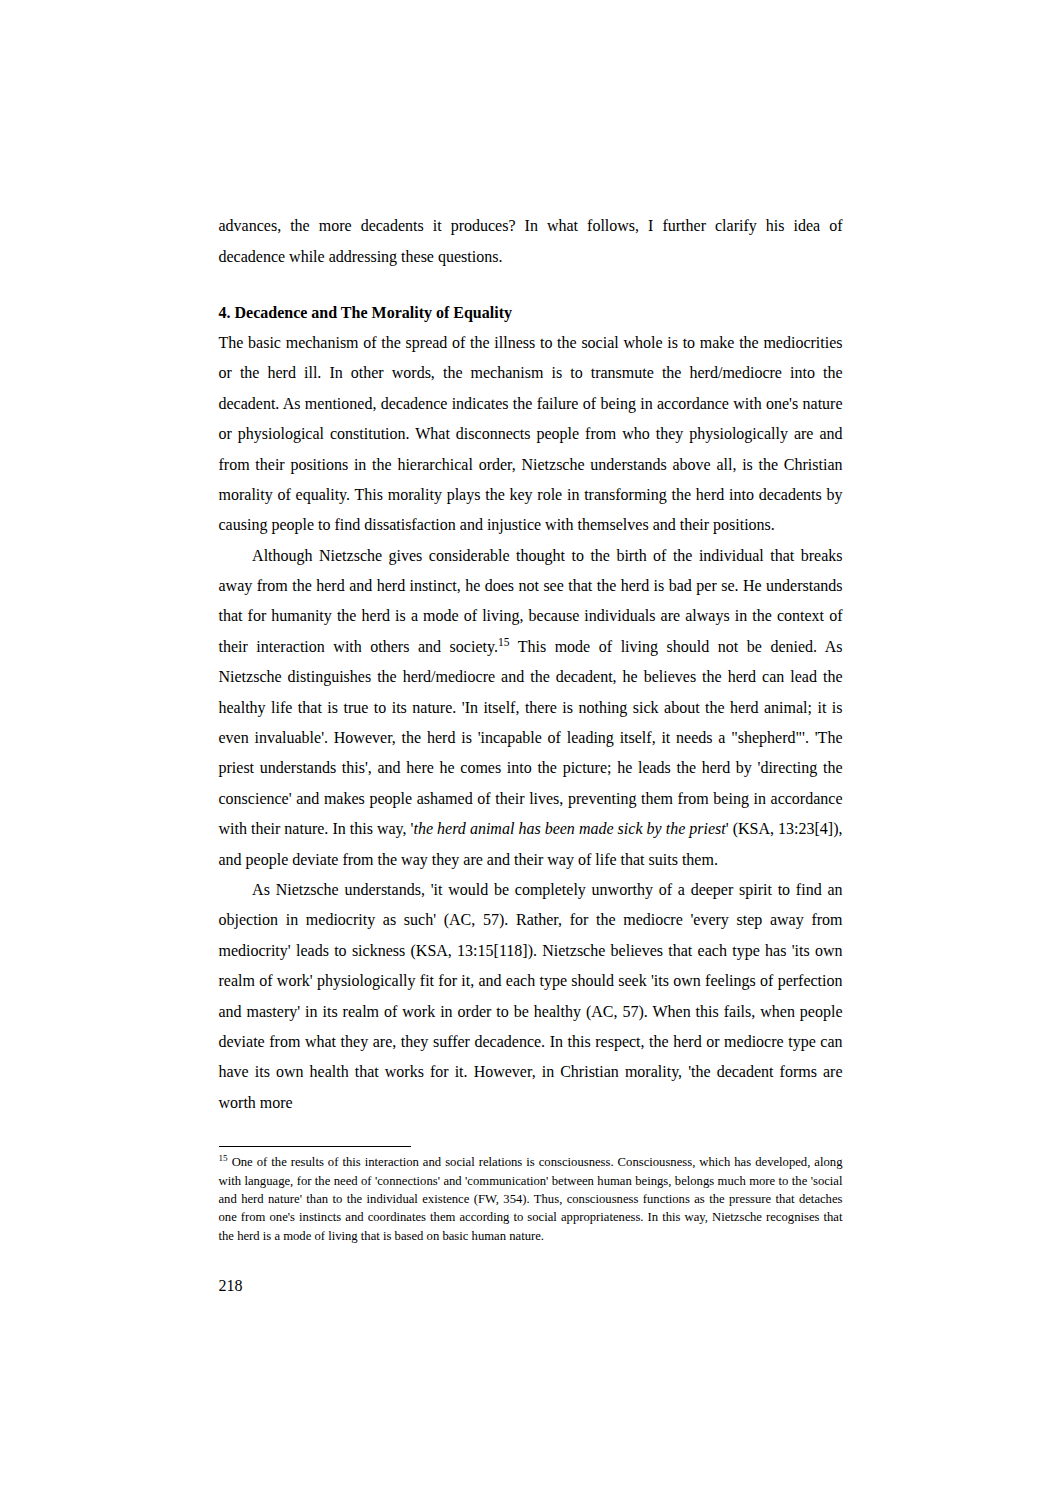advances, the more decadents it produces? In what follows, I further clarify his idea of decadence while addressing these questions.
4. Decadence and The Morality of Equality
The basic mechanism of the spread of the illness to the social whole is to make the mediocrities or the herd ill. In other words, the mechanism is to transmute the herd/mediocre into the decadent. As mentioned, decadence indicates the failure of being in accordance with one's nature or physiological constitution. What disconnects people from who they physiologically are and from their positions in the hierarchical order, Nietzsche understands above all, is the Christian morality of equality. This morality plays the key role in transforming the herd into decadents by causing people to find dissatisfaction and injustice with themselves and their positions.
Although Nietzsche gives considerable thought to the birth of the individual that breaks away from the herd and herd instinct, he does not see that the herd is bad per se. He understands that for humanity the herd is a mode of living, because individuals are always in the context of their interaction with others and society.15 This mode of living should not be denied. As Nietzsche distinguishes the herd/mediocre and the decadent, he believes the herd can lead the healthy life that is true to its nature. 'In itself, there is nothing sick about the herd animal; it is even invaluable'. However, the herd is 'incapable of leading itself, it needs a "shepherd"'. 'The priest understands this', and here he comes into the picture; he leads the herd by 'directing the conscience' and makes people ashamed of their lives, preventing them from being in accordance with their nature. In this way, 'the herd animal has been made sick by the priest' (KSA, 13:23[4]), and people deviate from the way they are and their way of life that suits them.
As Nietzsche understands, 'it would be completely unworthy of a deeper spirit to find an objection in mediocrity as such' (AC, 57). Rather, for the mediocre 'every step away from mediocrity' leads to sickness (KSA, 13:15[118]). Nietzsche believes that each type has 'its own realm of work' physiologically fit for it, and each type should seek 'its own feelings of perfection and mastery' in its realm of work in order to be healthy (AC, 57). When this fails, when people deviate from what they are, they suffer decadence. In this respect, the herd or mediocre type can have its own health that works for it. However, in Christian morality, 'the decadent forms are worth more
15 One of the results of this interaction and social relations is consciousness. Consciousness, which has developed, along with language, for the need of 'connections' and 'communication' between human beings, belongs much more to the 'social and herd nature' than to the individual existence (FW, 354). Thus, consciousness functions as the pressure that detaches one from one's instincts and coordinates them according to social appropriateness. In this way, Nietzsche recognises that the herd is a mode of living that is based on basic human nature.
218